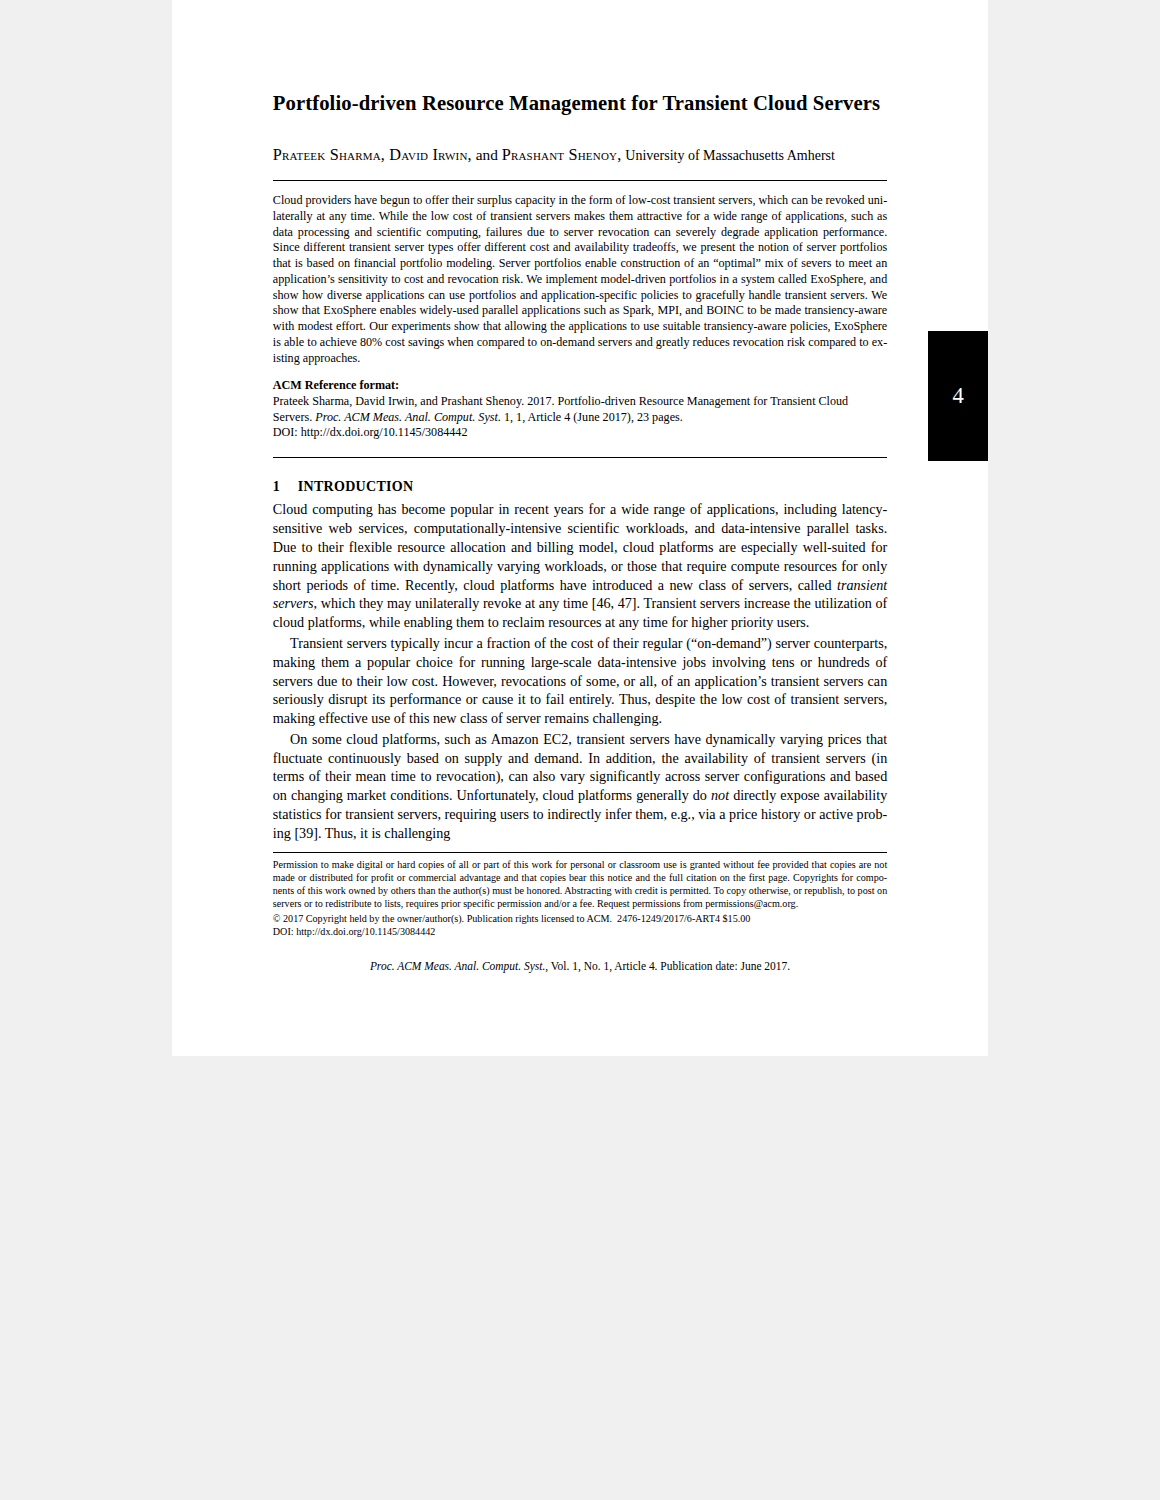4
Portfolio-driven Resource Management for Transient Cloud Servers
Prateek Sharma, David Irwin, and Prashant Shenoy, University of Massachusetts Amherst
Cloud providers have begun to offer their surplus capacity in the form of low-cost transient servers, which can be revoked unilaterally at any time. While the low cost of transient servers makes them attractive for a wide range of applications, such as data processing and scientific computing, failures due to server revocation can severely degrade application performance. Since different transient server types offer different cost and availability tradeoffs, we present the notion of server portfolios that is based on financial portfolio modeling. Server portfolios enable construction of an “optimal” mix of severs to meet an application’s sensitivity to cost and revocation risk. We implement model-driven portfolios in a system called ExoSphere, and show how diverse applications can use portfolios and application-specific policies to gracefully handle transient servers. We show that ExoSphere enables widely-used parallel applications such as Spark, MPI, and BOINC to be made transiency-aware with modest effort. Our experiments show that allowing the applications to use suitable transiency-aware policies, ExoSphere is able to achieve 80% cost savings when compared to on-demand servers and greatly reduces revocation risk compared to existing approaches.
ACM Reference format:
Prateek Sharma, David Irwin, and Prashant Shenoy. 2017. Portfolio-driven Resource Management for Transient Cloud Servers. Proc. ACM Meas. Anal. Comput. Syst. 1, 1, Article 4 (June 2017), 23 pages.
DOI: http://dx.doi.org/10.1145/3084442
1 INTRODUCTION
Cloud computing has become popular in recent years for a wide range of applications, including latency-sensitive web services, computationally-intensive scientific workloads, and data-intensive parallel tasks. Due to their flexible resource allocation and billing model, cloud platforms are especially well-suited for running applications with dynamically varying workloads, or those that require compute resources for only short periods of time. Recently, cloud platforms have introduced a new class of servers, called transient servers, which they may unilaterally revoke at any time [46, 47]. Transient servers increase the utilization of cloud platforms, while enabling them to reclaim resources at any time for higher priority users.
Transient servers typically incur a fraction of the cost of their regular (“on-demand”) server counterparts, making them a popular choice for running large-scale data-intensive jobs involving tens or hundreds of servers due to their low cost. However, revocations of some, or all, of an application’s transient servers can seriously disrupt its performance or cause it to fail entirely. Thus, despite the low cost of transient servers, making effective use of this new class of server remains challenging.
On some cloud platforms, such as Amazon EC2, transient servers have dynamically varying prices that fluctuate continuously based on supply and demand. In addition, the availability of transient servers (in terms of their mean time to revocation), can also vary significantly across server configurations and based on changing market conditions. Unfortunately, cloud platforms generally do not directly expose availability statistics for transient servers, requiring users to indirectly infer them, e.g., via a price history or active probing [39]. Thus, it is challenging
Permission to make digital or hard copies of all or part of this work for personal or classroom use is granted without fee provided that copies are not made or distributed for profit or commercial advantage and that copies bear this notice and the full citation on the first page. Copyrights for components of this work owned by others than the author(s) must be honored. Abstracting with credit is permitted. To copy otherwise, or republish, to post on servers or to redistribute to lists, requires prior specific permission and/or a fee. Request permissions from permissions@acm.org.
© 2017 Copyright held by the owner/author(s). Publication rights licensed to ACM. 2476-1249/2017/6-ART4 $15.00
DOI: http://dx.doi.org/10.1145/3084442
Proc. ACM Meas. Anal. Comput. Syst., Vol. 1, No. 1, Article 4. Publication date: June 2017.